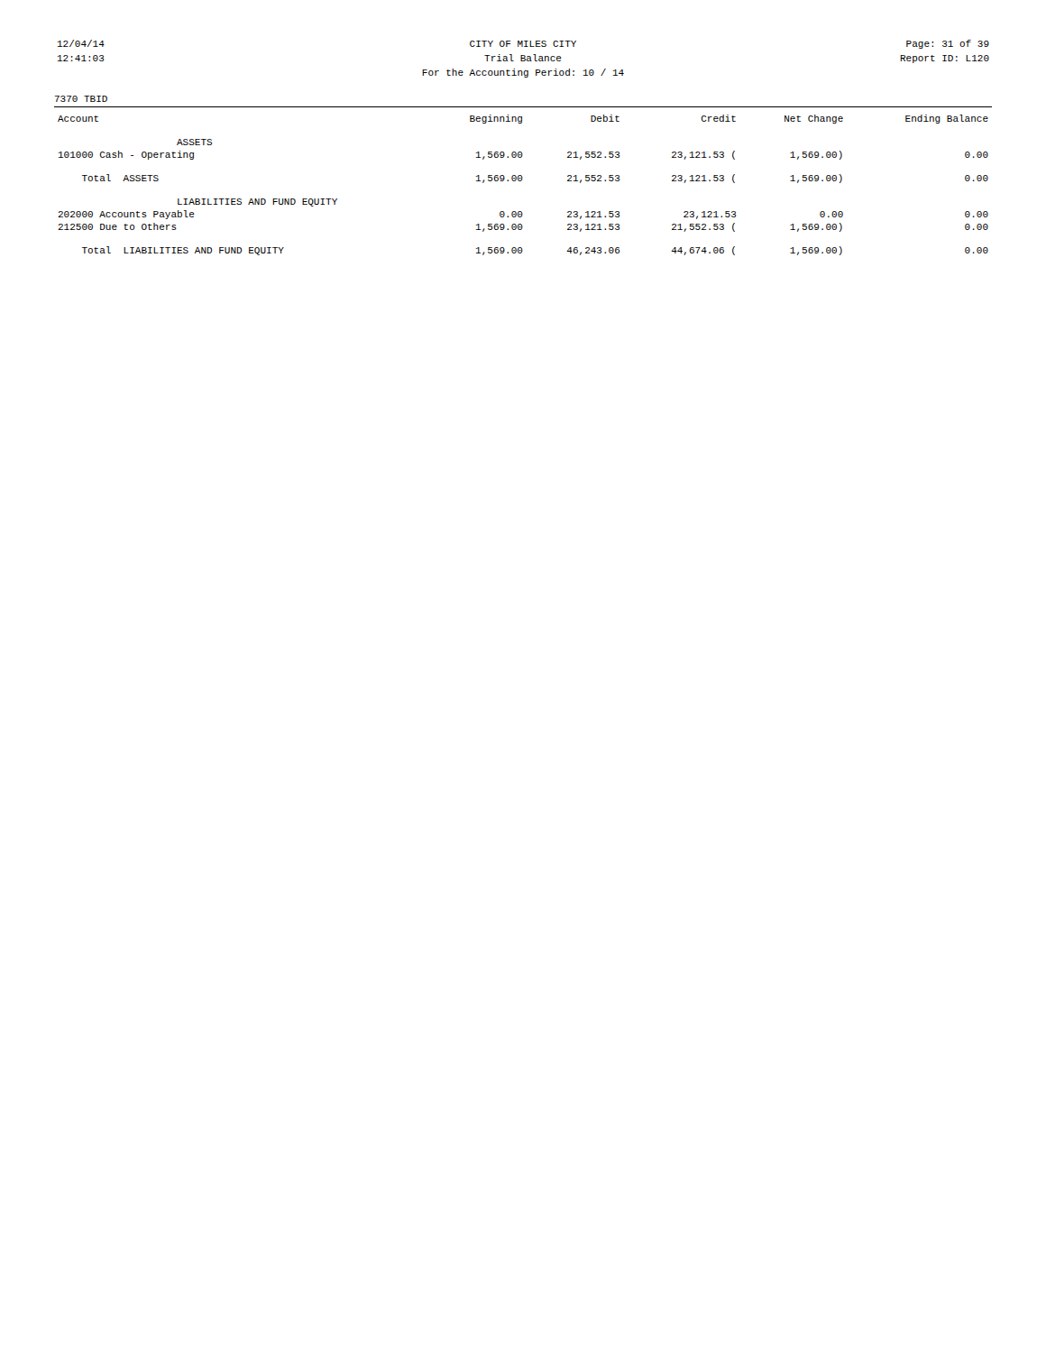| 12/04/14 | CITY OF MILES CITY | Page: 31 of 39 |
| 12:41:03 | Trial Balance | Report ID: L120 |
| | For the Accounting Period: 10 / 14 | |
7370 TBID
| Account | Beginning | Debit | Credit | Net Change | Ending Balance |
| --- | --- | --- | --- | --- | --- |
| ASSETS | |
| 101000 Cash - Operating | 1,569.00 | 21,552.53 | 23,121.53 ( | 1,569.00) | 0.00 |
| Total ASSETS | 1,569.00 | 21,552.53 | 23,121.53 ( | 1,569.00) | 0.00 |
| LIABILITIES AND FUND EQUITY | |
| 202000 Accounts Payable | 0.00 | 23,121.53 | 23,121.53 | 0.00 | 0.00 |
| 212500 Due to Others | 1,569.00 | 23,121.53 | 21,552.53 ( | 1,569.00) | 0.00 |
| Total LIABILITIES AND FUND EQUITY | 1,569.00 | 46,243.06 | 44,674.06 ( | 1,569.00) | 0.00 |